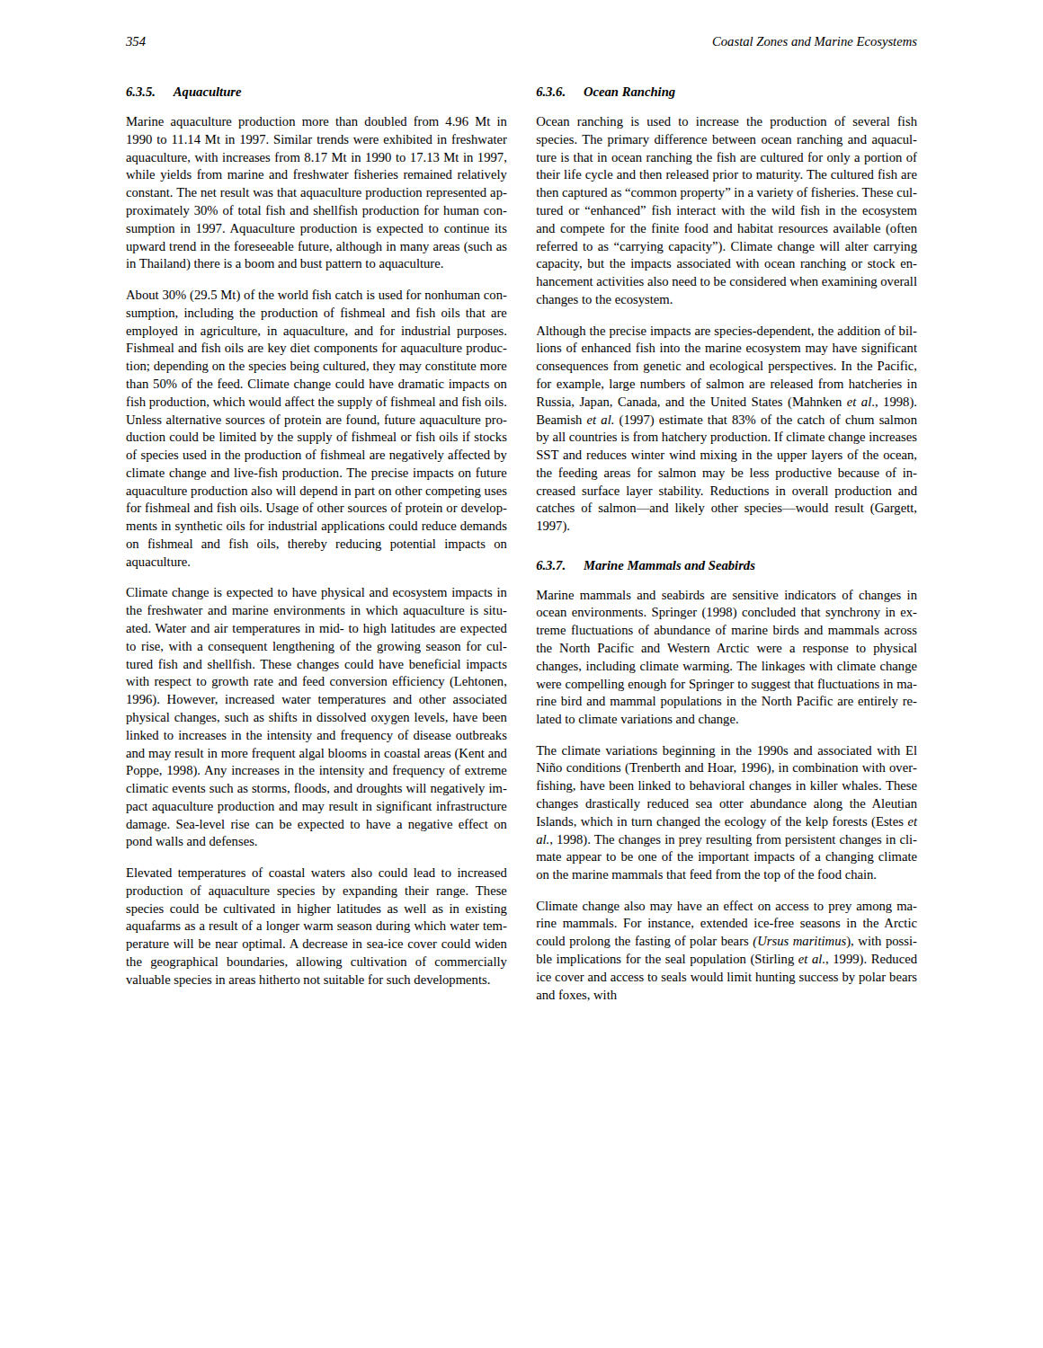354 Coastal Zones and Marine Ecosystems
6.3.5. Aquaculture
Marine aquaculture production more than doubled from 4.96 Mt in 1990 to 11.14 Mt in 1997. Similar trends were exhibited in freshwater aquaculture, with increases from 8.17 Mt in 1990 to 17.13 Mt in 1997, while yields from marine and freshwater fisheries remained relatively constant. The net result was that aquaculture production represented approximately 30% of total fish and shellfish production for human consumption in 1997. Aquaculture production is expected to continue its upward trend in the foreseeable future, although in many areas (such as in Thailand) there is a boom and bust pattern to aquaculture.
About 30% (29.5 Mt) of the world fish catch is used for nonhuman consumption, including the production of fishmeal and fish oils that are employed in agriculture, in aquaculture, and for industrial purposes. Fishmeal and fish oils are key diet components for aquaculture production; depending on the species being cultured, they may constitute more than 50% of the feed. Climate change could have dramatic impacts on fish production, which would affect the supply of fishmeal and fish oils. Unless alternative sources of protein are found, future aquaculture production could be limited by the supply of fishmeal or fish oils if stocks of species used in the production of fishmeal are negatively affected by climate change and live-fish production. The precise impacts on future aquaculture production also will depend in part on other competing uses for fishmeal and fish oils. Usage of other sources of protein or developments in synthetic oils for industrial applications could reduce demands on fishmeal and fish oils, thereby reducing potential impacts on aquaculture.
Climate change is expected to have physical and ecosystem impacts in the freshwater and marine environments in which aquaculture is situated. Water and air temperatures in mid- to high latitudes are expected to rise, with a consequent lengthening of the growing season for cultured fish and shellfish. These changes could have beneficial impacts with respect to growth rate and feed conversion efficiency (Lehtonen, 1996). However, increased water temperatures and other associated physical changes, such as shifts in dissolved oxygen levels, have been linked to increases in the intensity and frequency of disease outbreaks and may result in more frequent algal blooms in coastal areas (Kent and Poppe, 1998). Any increases in the intensity and frequency of extreme climatic events such as storms, floods, and droughts will negatively impact aquaculture production and may result in significant infrastructure damage. Sea-level rise can be expected to have a negative effect on pond walls and defenses.
Elevated temperatures of coastal waters also could lead to increased production of aquaculture species by expanding their range. These species could be cultivated in higher latitudes as well as in existing aquafarms as a result of a longer warm season during which water temperature will be near optimal. A decrease in sea-ice cover could widen the geographical boundaries, allowing cultivation of commercially valuable species in areas hitherto not suitable for such developments.
6.3.6. Ocean Ranching
Ocean ranching is used to increase the production of several fish species. The primary difference between ocean ranching and aquaculture is that in ocean ranching the fish are cultured for only a portion of their life cycle and then released prior to maturity. The cultured fish are then captured as “common property” in a variety of fisheries. These cultured or “enhanced” fish interact with the wild fish in the ecosystem and compete for the finite food and habitat resources available (often referred to as “carrying capacity”). Climate change will alter carrying capacity, but the impacts associated with ocean ranching or stock enhancement activities also need to be considered when examining overall changes to the ecosystem.
Although the precise impacts are species-dependent, the addition of billions of enhanced fish into the marine ecosystem may have significant consequences from genetic and ecological perspectives. In the Pacific, for example, large numbers of salmon are released from hatcheries in Russia, Japan, Canada, and the United States (Mahnken et al., 1998). Beamish et al. (1997) estimate that 83% of the catch of chum salmon by all countries is from hatchery production. If climate change increases SST and reduces winter wind mixing in the upper layers of the ocean, the feeding areas for salmon may be less productive because of increased surface layer stability. Reductions in overall production and catches of salmon—and likely other species—would result (Gargett, 1997).
6.3.7. Marine Mammals and Seabirds
Marine mammals and seabirds are sensitive indicators of changes in ocean environments. Springer (1998) concluded that synchrony in extreme fluctuations of abundance of marine birds and mammals across the North Pacific and Western Arctic were a response to physical changes, including climate warming. The linkages with climate change were compelling enough for Springer to suggest that fluctuations in marine bird and mammal populations in the North Pacific are entirely related to climate variations and change.
The climate variations beginning in the 1990s and associated with El Niño conditions (Trenberth and Hoar, 1996), in combination with overfishing, have been linked to behavioral changes in killer whales. These changes drastically reduced sea otter abundance along the Aleutian Islands, which in turn changed the ecology of the kelp forests (Estes et al., 1998). The changes in prey resulting from persistent changes in climate appear to be one of the important impacts of a changing climate on the marine mammals that feed from the top of the food chain.
Climate change also may have an effect on access to prey among marine mammals. For instance, extended ice-free seasons in the Arctic could prolong the fasting of polar bears (Ursus maritimus), with possible implications for the seal population (Stirling et al., 1999). Reduced ice cover and access to seals would limit hunting success by polar bears and foxes, with